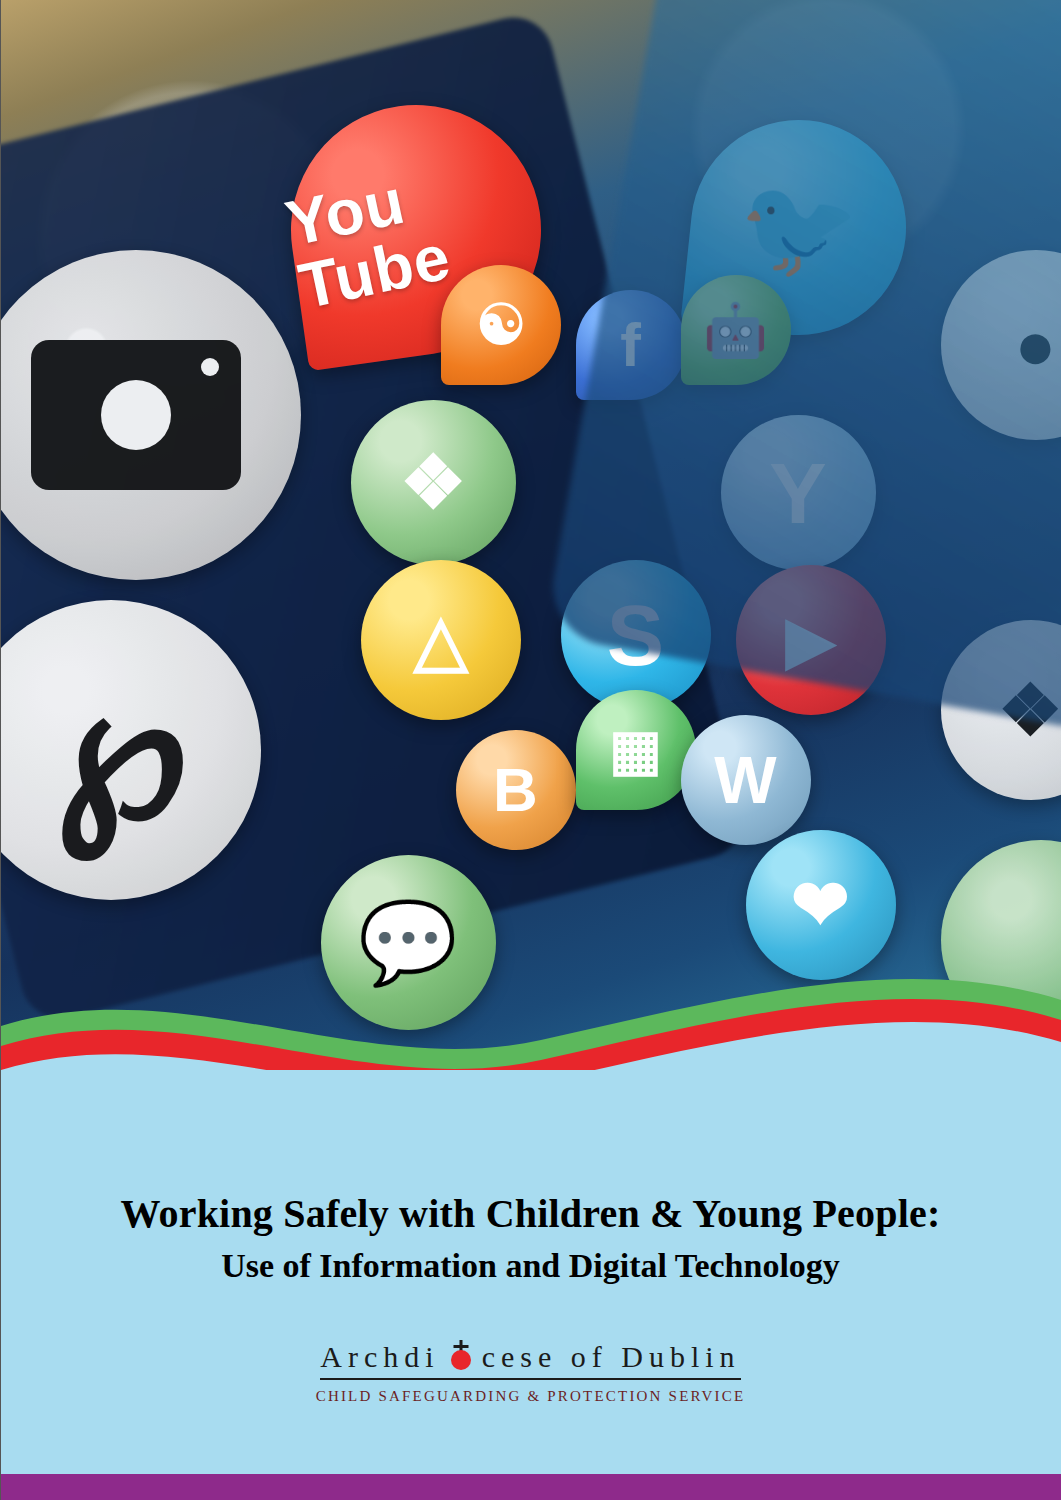You Tube
🐦
☯
f
🤖
●
❖
Y
℘
△
S
▶
❖
B
▦
W
❤
💬
Working Safely with Children & Young People:
Use of Information and Digital Technology
Archdi cese of Dublin
Child Safeguarding & Protection Service